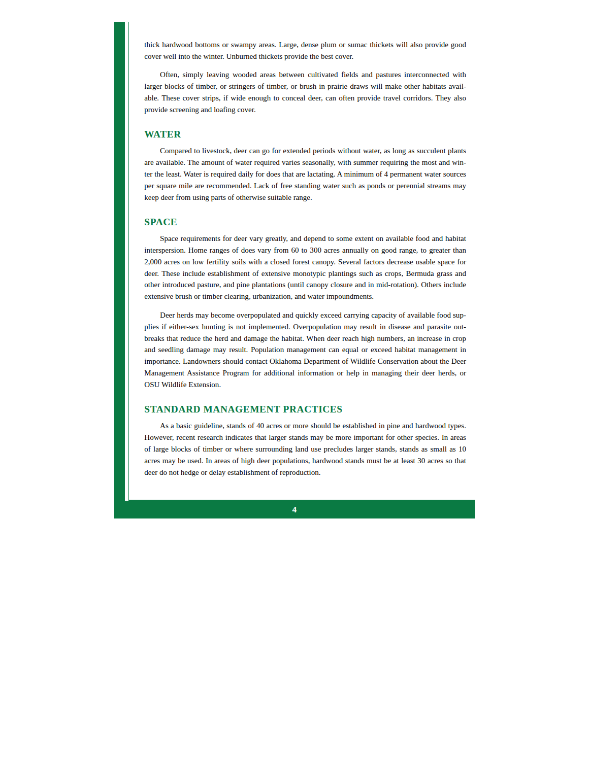thick hardwood bottoms or swampy areas. Large, dense plum or sumac thickets will also provide good cover well into the winter. Unburned thickets provide the best cover.
Often, simply leaving wooded areas between cultivated fields and pastures interconnected with larger blocks of timber, or stringers of timber, or brush in prairie draws will make other habitats available. These cover strips, if wide enough to conceal deer, can often provide travel corridors. They also provide screening and loafing cover.
WATER
Compared to livestock, deer can go for extended periods without water, as long as succulent plants are available. The amount of water required varies seasonally, with summer requiring the most and winter the least. Water is required daily for does that are lactating. A minimum of 4 permanent water sources per square mile are recommended. Lack of free standing water such as ponds or perennial streams may keep deer from using parts of otherwise suitable range.
SPACE
Space requirements for deer vary greatly, and depend to some extent on available food and habitat interspersion. Home ranges of does vary from 60 to 300 acres annually on good range, to greater than 2,000 acres on low fertility soils with a closed forest canopy. Several factors decrease usable space for deer. These include establishment of extensive monotypic plantings such as crops, Bermuda grass and other introduced pasture, and pine plantations (until canopy closure and in mid-rotation). Others include extensive brush or timber clearing, urbanization, and water impoundments.
Deer herds may become overpopulated and quickly exceed carrying capacity of available food supplies if either-sex hunting is not implemented. Overpopulation may result in disease and parasite outbreaks that reduce the herd and damage the habitat. When deer reach high numbers, an increase in crop and seedling damage may result. Population management can equal or exceed habitat management in importance. Landowners should contact Oklahoma Department of Wildlife Conservation about the Deer Management Assistance Program for additional information or help in managing their deer herds, or OSU Wildlife Extension.
STANDARD MANAGEMENT PRACTICES
As a basic guideline, stands of 40 acres or more should be established in pine and hardwood types. However, recent research indicates that larger stands may be more important for other species. In areas of large blocks of timber or where surrounding land use precludes larger stands, stands as small as 10 acres may be used. In areas of high deer populations, hardwood stands must be at least 30 acres so that deer do not hedge or delay establishment of reproduction.
4